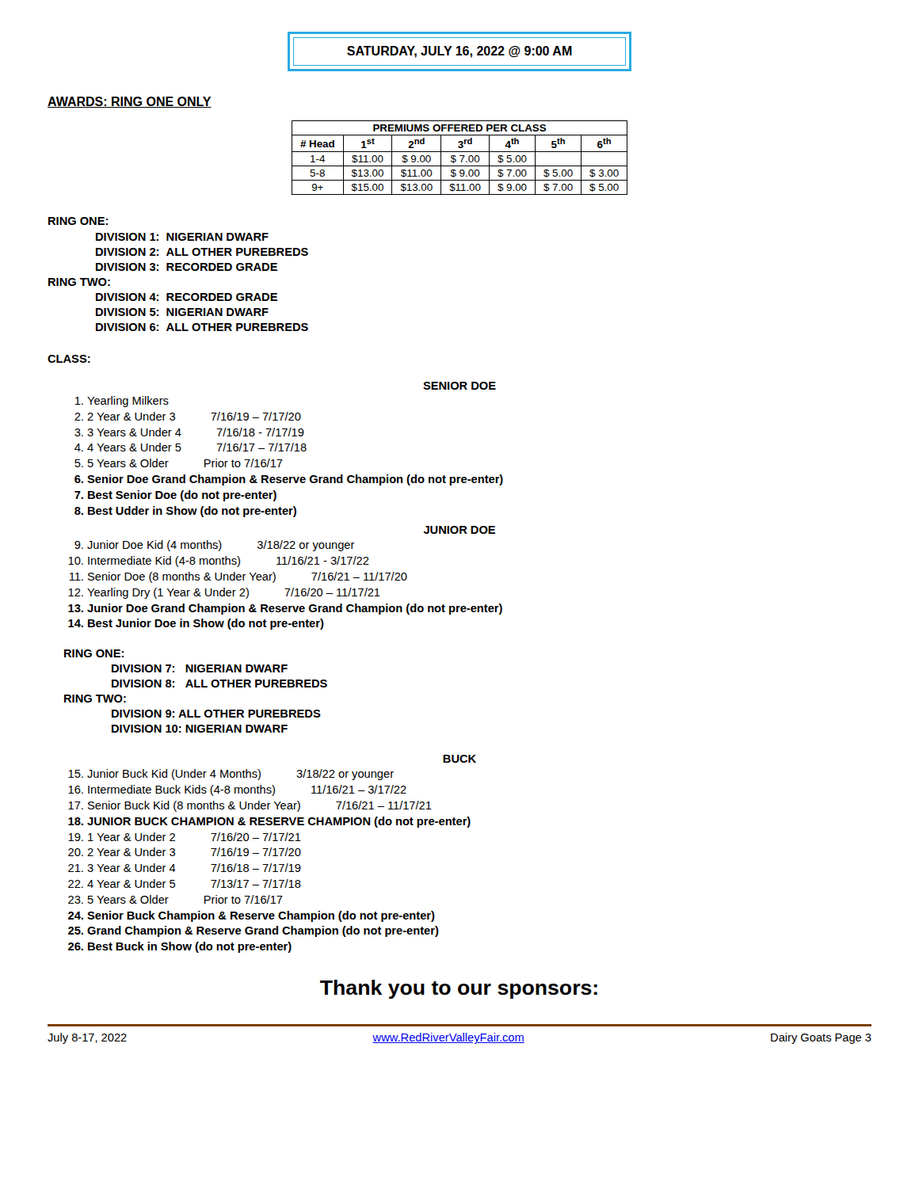SATURDAY, JULY 16, 2022 @ 9:00 AM
AWARDS: RING ONE ONLY
| PREMIUMS OFFERED PER CLASS |
| --- |
| # Head | 1 st | 2 nd | 3 rd | 4 th | 5 th | 6 th |
| 1-4 | $11.00 | $ 9.00 | $ 7.00 | $ 5.00 | | |
| 5-8 | $13.00 | $11.00 | $ 9.00 | $ 7.00 | $ 5.00 | $ 3.00 |
| 9+ | $15.00 | $13.00 | $11.00 | $ 9.00 | $ 7.00 | $ 5.00 |
RING ONE:
DIVISION 1: NIGERIAN DWARF
DIVISION 2: ALL OTHER PUREBREDS
DIVISION 3: RECORDED GRADE
RING TWO:
DIVISION 4: RECORDED GRADE
DIVISION 5: NIGERIAN DWARF
DIVISION 6: ALL OTHER PUREBREDS
CLASS:
SENIOR DOE
Yearling Milkers
2 Year & Under 3 7/16/19 – 7/17/20
3 Years & Under 4 7/16/18 - 7/17/19
4 Years & Under 5 7/16/17 – 7/17/18
5 Years & Older Prior to 7/16/17
Senior Doe Grand Champion & Reserve Grand Champion (do not pre-enter)
Best Senior Doe (do not pre-enter)
Best Udder in Show (do not pre-enter)
JUNIOR DOE
Junior Doe Kid (4 months) 3/18/22 or younger
Intermediate Kid (4-8 months) 11/16/21 - 3/17/22
Senior Doe (8 months & Under Year) 7/16/21 – 11/17/20
Yearling Dry (1 Year & Under 2) 7/16/20 – 11/17/21
Junior Doe Grand Champion & Reserve Grand Champion (do not pre-enter)
Best Junior Doe in Show (do not pre-enter)
RING ONE:
DIVISION 7: NIGERIAN DWARF
DIVISION 8: ALL OTHER PUREBREDS
RING TWO:
DIVISION 9: ALL OTHER PUREBREDS
DIVISION 10: NIGERIAN DWARF
BUCK
Junior Buck Kid (Under 4 Months) 3/18/22 or younger
Intermediate Buck Kids (4-8 months) 11/16/21 – 3/17/22
Senior Buck Kid (8 months & Under Year) 7/16/21 – 11/17/21
JUNIOR BUCK CHAMPION & RESERVE CHAMPION (do not pre-enter)
1 Year & Under 2 7/16/20 – 7/17/21
2 Year & Under 3 7/16/19 – 7/17/20
3 Year & Under 4 7/16/18 – 7/17/19
4 Year & Under 5 7/13/17 – 7/17/18
5 Years & Older Prior to 7/16/17
Senior Buck Champion & Reserve Champion (do not pre-enter)
Grand Champion & Reserve Grand Champion (do not pre-enter)
Best Buck in Show (do not pre-enter)
Thank you to our sponsors:
July 8-17, 2022 www.RedRiverValleyFair.com Dairy Goats Page 3